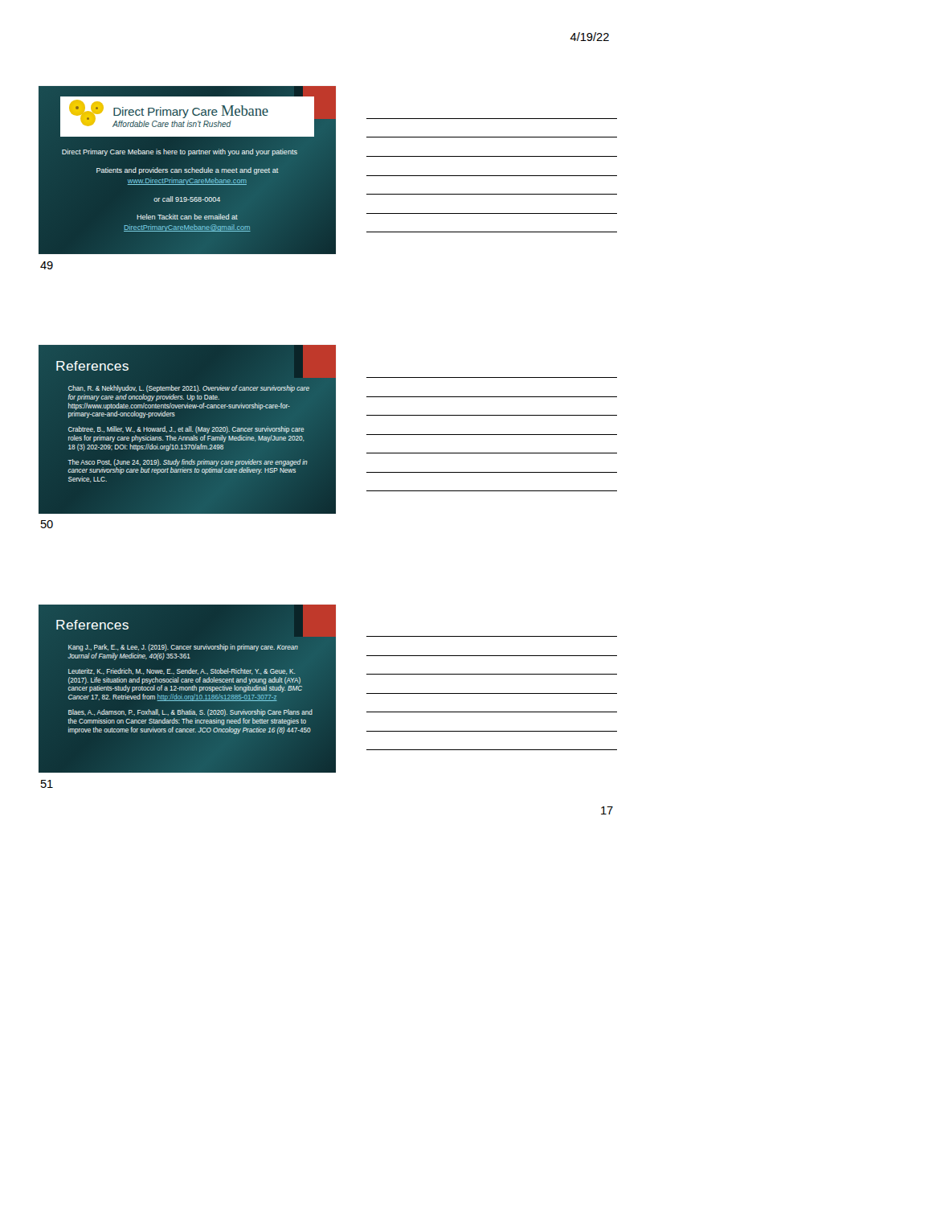4/19/22
Direct Primary Care Mebane
Affordable Care that isn't Rushed
Direct Primary Care Mebane is here to partner with you and your patients
Patients and providers can schedule a meet and greet at
www.DirectPrimaryCareMebane.com
or call 919-568-0004
Helen Tackitt can be emailed at
DirectPrimaryCareMebane@gmail.com
49
References
Chan, R. & Nekhlyudov, L. (September 2021). Overview of cancer survivorship care for primary care and oncology providers. Up to Date. https://www.uptodate.com/contents/overview-of-cancer-survivorship-care-for-primary-care-and-oncology-providers
Crabtree, B., Miller, W., & Howard, J., et all. (May 2020). Cancer survivorship care roles for primary care physicians. The Annals of Family Medicine, May/June 2020, 18 (3) 202-209; DOI: https://doi.org/10.1370/afm.2498
The Asco Post, (June 24, 2019). Study finds primary care providers are engaged in cancer survivorship care but report barriers to optimal care delivery. HSP News Service, LLC.
50
References
Kang J., Park, E., & Lee, J. (2019). Cancer survivorship in primary care. Korean Journal of Family Medicine, 40(6) 353-361
Leuteritz, K., Friedrich, M., Nowe, E., Sender, A., Stobel-Richter, Y., & Geue, K. (2017). Life situation and psychosocial care of adolescent and young adult (AYA) cancer patients-study protocol of a 12-month prospective longitudinal study. BMC Cancer 17, 82. Retrieved from http://doi.org/10.1186/s12885-017-3077-z
Blaes, A., Adamson, P., Foxhall, L., & Bhatia, S. (2020). Survivorship Care Plans and the Commission on Cancer Standards: The increasing need for better strategies to improve the outcome for survivors of cancer. JCO Oncology Practice 16 (8) 447-450
51
17